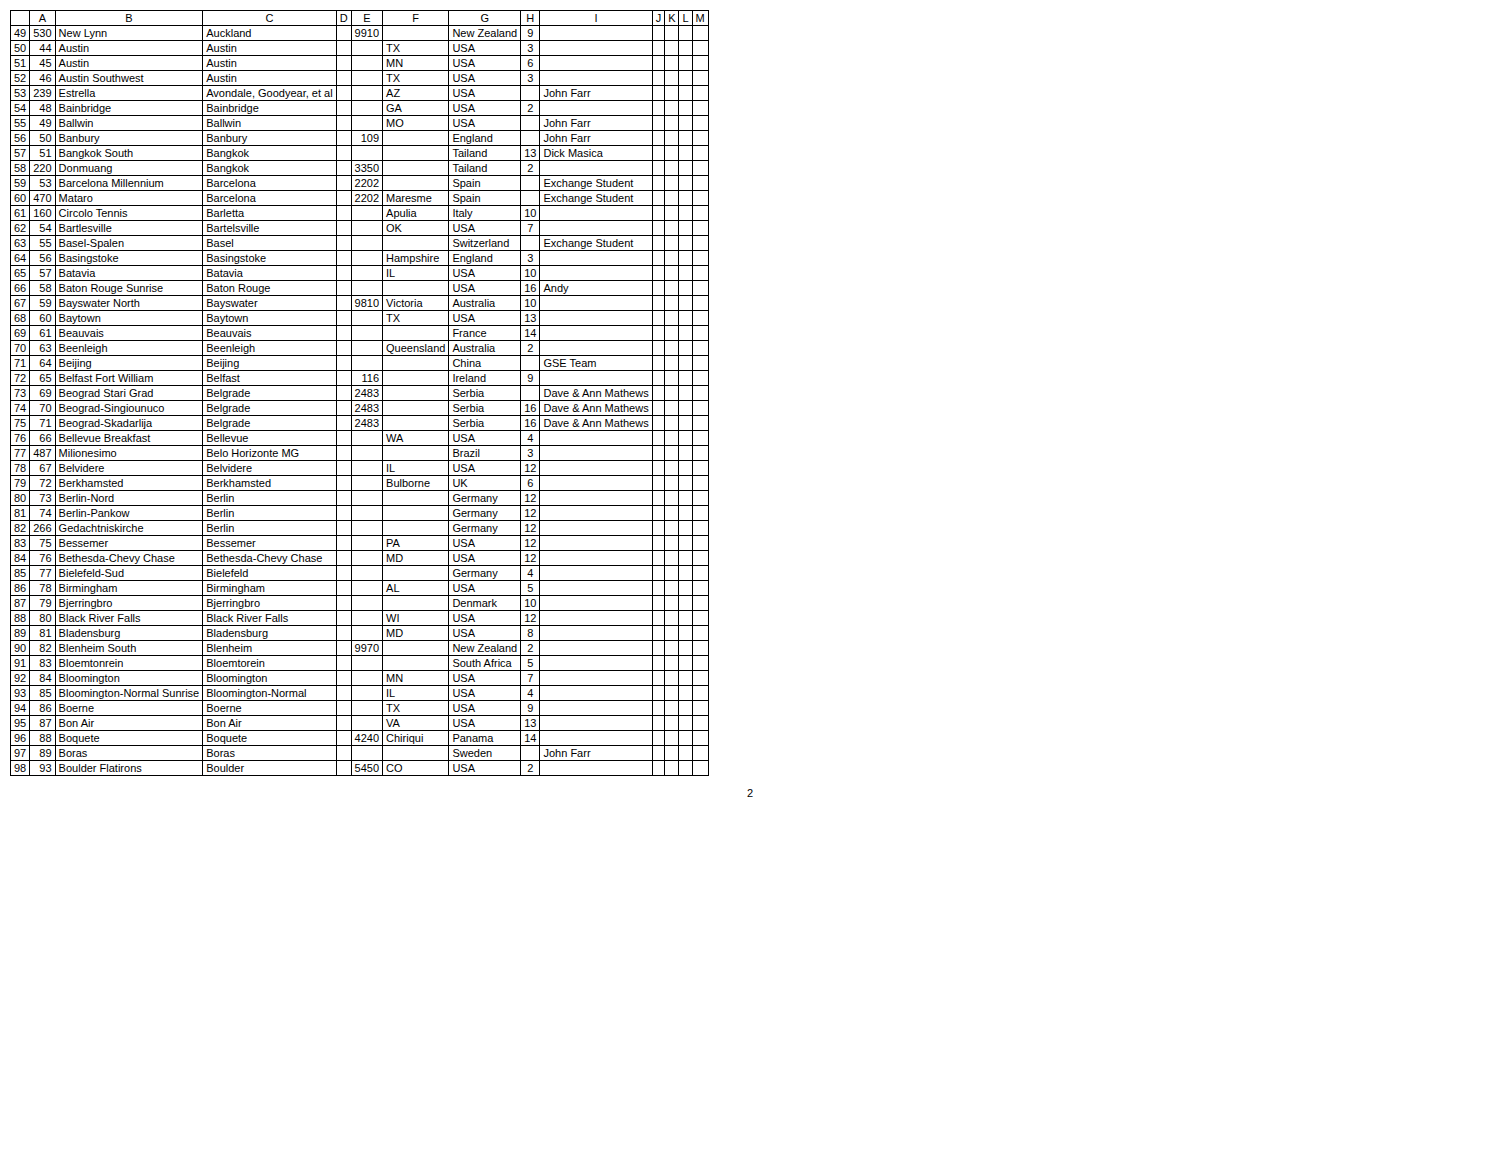| | A | B | C | D | E | F | G | H | I | J | K | L | M |
| --- | --- | --- | --- | --- | --- | --- | --- | --- | --- | --- | --- | --- | --- |
| 49 | 530 | New Lynn | Auckland | | 9910 | | New Zealand | 9 | | | | | |
| 50 | 44 | Austin | Austin | | | TX | USA | 3 | | | | | |
| 51 | 45 | Austin | Austin | | | MN | USA | 6 | | | | | |
| 52 | 46 | Austin Southwest | Austin | | | TX | USA | 3 | | | | | |
| 53 | 239 | Estrella | Avondale, Goodyear, et al | | | AZ | USA | | John Farr | | | | |
| 54 | 48 | Bainbridge | Bainbridge | | | GA | USA | 2 | | | | | |
| 55 | 49 | Ballwin | Ballwin | | | MO | USA | | John Farr | | | | |
| 56 | 50 | Banbury | Banbury | | 109 | | England | | John Farr | | | | |
| 57 | 51 | Bangkok South | Bangkok | | | | Tailand | 13 | Dick Masica | | | | |
| 58 | 220 | Donmuang | Bangkok | | 3350 | | Tailand | 2 | | | | | |
| 59 | 53 | Barcelona Millennium | Barcelona | | 2202 | | Spain | | Exchange Student | | | | |
| 60 | 470 | Mataro | Barcelona | | 2202 | Maresme | Spain | | Exchange Student | | | | |
| 61 | 160 | Circolo Tennis | Barletta | | | Apulia | Italy | 10 | | | | | |
| 62 | 54 | Bartlesville | Bartelsville | | | OK | USA | 7 | | | | | |
| 63 | 55 | Basel-Spalen | Basel | | | | Switzerland | | Exchange Student | | | | |
| 64 | 56 | Basingstoke | Basingstoke | | | Hampshire | England | 3 | | | | | |
| 65 | 57 | Batavia | Batavia | | | IL | USA | 10 | | | | | |
| 66 | 58 | Baton Rouge Sunrise | Baton Rouge | | | | USA | 16 | Andy | | | | |
| 67 | 59 | Bayswater North | Bayswater | | 9810 | Victoria | Australia | 10 | | | | | |
| 68 | 60 | Baytown | Baytown | | | TX | USA | 13 | | | | | |
| 69 | 61 | Beauvais | Beauvais | | | | France | 14 | | | | | |
| 70 | 63 | Beenleigh | Beenleigh | | | Queensland | Australia | 2 | | | | | |
| 71 | 64 | Beijing | Beijing | | | | China | | GSE Team | | | | |
| 72 | 65 | Belfast Fort William | Belfast | | 116 | | Ireland | 9 | | | | | |
| 73 | 69 | Beograd Stari Grad | Belgrade | | 2483 | | Serbia | | Dave & Ann Mathews | | | | |
| 74 | 70 | Beograd-Singiounuco | Belgrade | | 2483 | | Serbia | 16 | Dave & Ann Mathews | | | | |
| 75 | 71 | Beograd-Skadarlija | Belgrade | | 2483 | | Serbia | 16 | Dave & Ann Mathews | | | | |
| 76 | 66 | Bellevue Breakfast | Bellevue | | | WA | USA | 4 | | | | | |
| 77 | 487 | Milionesimo | Belo Horizonte MG | | | | Brazil | 3 | | | | | |
| 78 | 67 | Belvidere | Belvidere | | | IL | USA | 12 | | | | | |
| 79 | 72 | Berkhamsted | Berkhamsted | | | Bulborne | UK | 6 | | | | | |
| 80 | 73 | Berlin-Nord | Berlin | | | | Germany | 12 | | | | | |
| 81 | 74 | Berlin-Pankow | Berlin | | | | Germany | 12 | | | | | |
| 82 | 266 | Gedachtniskirche | Berlin | | | | Germany | 12 | | | | | |
| 83 | 75 | Bessemer | Bessemer | | | PA | USA | 12 | | | | | |
| 84 | 76 | Bethesda-Chevy Chase | Bethesda-Chevy Chase | | | MD | USA | 12 | | | | | |
| 85 | 77 | Bielefeld-Sud | Bielefeld | | | | Germany | 4 | | | | | |
| 86 | 78 | Birmingham | Birmingham | | | AL | USA | 5 | | | | | |
| 87 | 79 | Bjerringbro | Bjerringbro | | | | Denmark | 10 | | | | | |
| 88 | 80 | Black River Falls | Black River Falls | | | WI | USA | 12 | | | | | |
| 89 | 81 | Bladensburg | Bladensburg | | | MD | USA | 8 | | | | | |
| 90 | 82 | Blenheim South | Blenheim | | 9970 | | New Zealand | 2 | | | | | |
| 91 | 83 | Bloemtonrein | Bloemtorein | | | | South Africa | 5 | | | | | |
| 92 | 84 | Bloomington | Bloomington | | | MN | USA | 7 | | | | | |
| 93 | 85 | Bloomington-Normal Sunrise | Bloomington-Normal | | | IL | USA | 4 | | | | | |
| 94 | 86 | Boerne | Boerne | | | TX | USA | 9 | | | | | |
| 95 | 87 | Bon Air | Bon Air | | | VA | USA | 13 | | | | | |
| 96 | 88 | Boquete | Boquete | | 4240 | Chiriqui | Panama | 14 | | | | | |
| 97 | 89 | Boras | Boras | | | | Sweden | | John Farr | | | | |
| 98 | 93 | Boulder Flatirons | Boulder | | 5450 | CO | USA | 2 | | | | | |
2